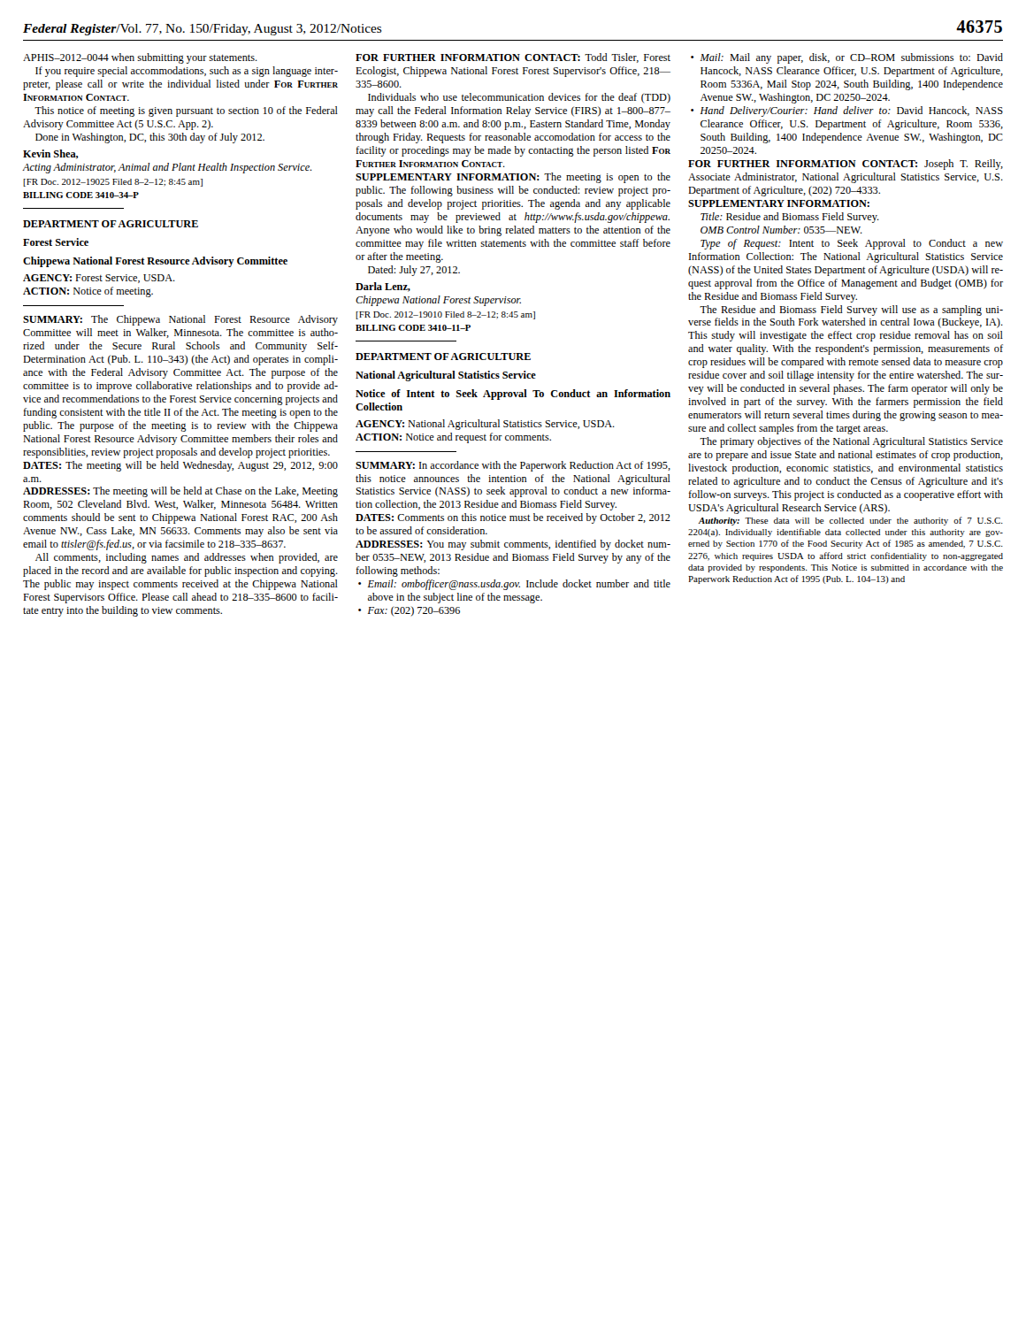Federal Register/Vol. 77, No. 150/Friday, August 3, 2012/Notices
46375
APHIS–2012–0044 when submitting your statements.
If you require special accommodations, such as a sign language interpreter, please call or write the individual listed under For Further Information Contact.
This notice of meeting is given pursuant to section 10 of the Federal Advisory Committee Act (5 U.S.C. App. 2).
Done in Washington, DC, this 30th day of July 2012.
Kevin Shea,
Acting Administrator, Animal and Plant Health Inspection Service.
[FR Doc. 2012–19025 Filed 8–2–12; 8:45 am]
BILLING CODE 3410–34–P
DEPARTMENT OF AGRICULTURE
Forest Service
Chippewa National Forest Resource Advisory Committee
AGENCY: Forest Service, USDA.
ACTION: Notice of meeting.
SUMMARY: The Chippewa National Forest Resource Advisory Committee will meet in Walker, Minnesota. The committee is authorized under the Secure Rural Schools and Community Self-Determination Act (Pub. L. 110–343) (the Act) and operates in compliance with the Federal Advisory Committee Act. The purpose of the committee is to improve collaborative relationships and to provide advice and recommendations to the Forest Service concerning projects and funding consistent with the title II of the Act. The meeting is open to the public. The purpose of the meeting is to review with the Chippewa National Forest Resource Advisory Committee members their roles and responsiblities, review project proposals and develop project priorities.
DATES: The meeting will be held Wednesday, August 29, 2012, 9:00 a.m.
ADDRESSES: The meeting will be held at Chase on the Lake, Meeting Room, 502 Cleveland Blvd. West, Walker, Minnesota 56484. Written comments should be sent to Chippewa National Forest RAC, 200 Ash Avenue NW., Cass Lake, MN 56633. Comments may also be sent via email to ttisler@fs.fed.us, or via facsimile to 218–335–8637.
All comments, including names and addresses when provided, are placed in the record and are available for public inspection and copying. The public may inspect comments received at the Chippewa National Forest Supervisors Office. Please call ahead to 218–335–8600 to facilitate entry into the building to view comments.
FOR FURTHER INFORMATION CONTACT: Todd Tisler, Forest Ecologist, Chippewa National Forest Forest Supervisor's Office, 218—335–8600.
Individuals who use telecommunication devices for the deaf (TDD) may call the Federal Information Relay Service (FIRS) at 1–800–877–8339 between 8:00 a.m. and 8:00 p.m., Eastern Standard Time, Monday through Friday. Requests for reasonable accomodation for access to the facility or procedings may be made by contacting the person listed For Further Information Contact.
SUPPLEMENTARY INFORMATION: The meeting is open to the public. The following business will be conducted: review project proposals and develop project priorities. The agenda and any applicable documents may be previewed at http://www.fs.usda.gov/chippewa. Anyone who would like to bring related matters to the attention of the committee may file written statements with the committee staff before or after the meeting.
Dated: July 27, 2012.
Darla Lenz,
Chippewa National Forest Supervisor.
[FR Doc. 2012–19010 Filed 8–2–12; 8:45 am]
BILLING CODE 3410–11–P
DEPARTMENT OF AGRICULTURE
National Agricultural Statistics Service
Notice of Intent to Seek Approval To Conduct an Information Collection
AGENCY: National Agricultural Statistics Service, USDA.
ACTION: Notice and request for comments.
SUMMARY: In accordance with the Paperwork Reduction Act of 1995, this notice announces the intention of the National Agricultural Statistics Service (NASS) to seek approval to conduct a new information collection, the 2013 Residue and Biomass Field Survey.
DATES: Comments on this notice must be received by October 2, 2012 to be assured of consideration.
ADDRESSES: You may submit comments, identified by docket number 0535–NEW, 2013 Residue and Biomass Field Survey by any of the following methods:
Email: ombofficer@nass.usda.gov. Include docket number and title above in the subject line of the message.
Fax: (202) 720–6396
Mail: Mail any paper, disk, or CD–ROM submissions to: David Hancock, NASS Clearance Officer, U.S. Department of Agriculture, Room 5336A, Mail Stop 2024, South Building, 1400 Independence Avenue SW., Washington, DC 20250–2024.
Hand Delivery/Courier: Hand deliver to: David Hancock, NASS Clearance Officer, U.S. Department of Agriculture, Room 5336, South Building, 1400 Independence Avenue SW., Washington, DC 20250–2024.
FOR FURTHER INFORMATION CONTACT: Joseph T. Reilly, Associate Administrator, National Agricultural Statistics Service, U.S. Department of Agriculture, (202) 720–4333.
SUPPLEMENTARY INFORMATION:
Title: Residue and Biomass Field Survey.
OMB Control Number: 0535—NEW.
Type of Request: Intent to Seek Approval to Conduct a new Information Collection: The National Agricultural Statistics Service (NASS) of the United States Department of Agriculture (USDA) will request approval from the Office of Management and Budget (OMB) for the Residue and Biomass Field Survey.
The Residue and Biomass Field Survey will use as a sampling universe fields in the South Fork watershed in central Iowa (Buckeye, IA). This study will investigate the effect crop residue removal has on soil and water quality. With the respondent's permission, measurements of crop residues will be compared with remote sensed data to measure crop residue cover and soil tillage intensity for the entire watershed. The survey will be conducted in several phases. The farm operator will only be involved in part of the survey. With the farmers permission the field enumerators will return several times during the growing season to measure and collect samples from the target areas.
The primary objectives of the National Agricultural Statistics Service are to prepare and issue State and national estimates of crop production, livestock production, economic statistics, and environmental statistics related to agriculture and to conduct the Census of Agriculture and it's follow-on surveys. This project is conducted as a cooperative effort with USDA's Agricultural Research Service (ARS).
Authority: These data will be collected under the authority of 7 U.S.C. 2204(a). Individually identifiable data collected under this authority are governed by Section 1770 of the Food Security Act of 1985 as amended, 7 U.S.C. 2276, which requires USDA to afford strict confidentiality to non-aggregated data provided by respondents. This Notice is submitted in accordance with the Paperwork Reduction Act of 1995 (Pub. L. 104–13) and